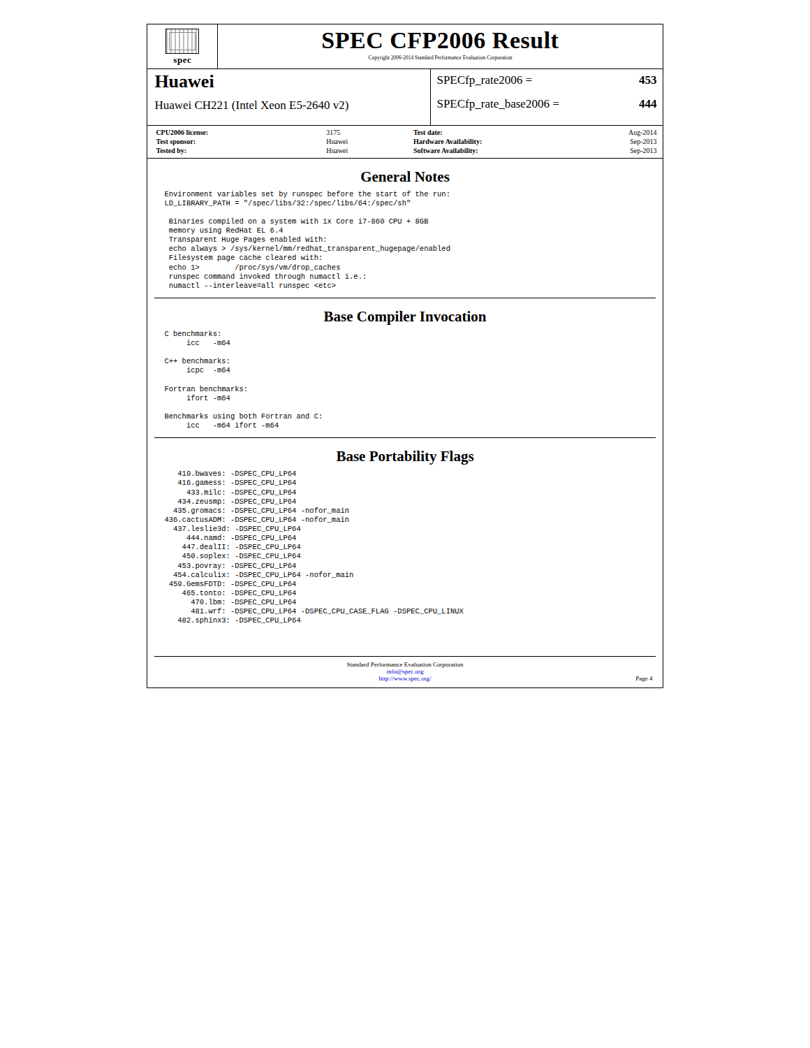spec
SPEC CFP2006 Result
Copyright 2006-2014 Standard Performance Evaluation Corporation
Huawei
Huawei CH221 (Intel Xeon E5-2640 v2)
SPECfp_rate2006 = 453
SPECfp_rate_base2006 = 444
| CPU2006 license: | 3175 |
| Test sponsor: | Huawei |
| Tested by: | Huawei |
| Test date: | Aug-2014 |
| Hardware Availability: | Sep-2013 |
| Software Availability: | Sep-2013 |
General Notes
Environment variables set by runspec before the start of the run:
LD_LIBRARY_PATH = "/spec/libs/32:/spec/libs/64:/spec/sh"

 Binaries compiled on a system with 1x Core i7-860 CPU + 8GB
 memory using RedHat EL 6.4
 Transparent Huge Pages enabled with:
 echo always > /sys/kernel/mm/redhat_transparent_hugepage/enabled
 Filesystem page cache cleared with:
 echo 1>        /proc/sys/vm/drop_caches
 runspec command invoked through numactl i.e.:
 numactl --interleave=all runspec <etc>
Base Compiler Invocation
C benchmarks:
     icc   -m64

C++ benchmarks:
     icpc  -m64

Fortran benchmarks:
     ifort -m64

Benchmarks using both Fortran and C:
     icc   -m64 ifort -m64
Base Portability Flags
   410.bwaves: -DSPEC_CPU_LP64
   416.gamess: -DSPEC_CPU_LP64
     433.milc: -DSPEC_CPU_LP64
   434.zeusmp: -DSPEC_CPU_LP64
  435.gromacs: -DSPEC_CPU_LP64 -nofor_main
436.cactusADM: -DSPEC_CPU_LP64 -nofor_main
  437.leslie3d: -DSPEC_CPU_LP64
     444.namd: -DSPEC_CPU_LP64
    447.dealII: -DSPEC_CPU_LP64
    450.soplex: -DSPEC_CPU_LP64
   453.povray: -DSPEC_CPU_LP64
  454.calculix: -DSPEC_CPU_LP64 -nofor_main
 459.GemsFDTD: -DSPEC_CPU_LP64
    465.tonto: -DSPEC_CPU_LP64
      470.lbm: -DSPEC_CPU_LP64
      481.wrf: -DSPEC_CPU_LP64 -DSPEC_CPU_CASE_FLAG -DSPEC_CPU_LINUX
   482.sphinx3: -DSPEC_CPU_LP64
Standard Performance Evaluation Corporation
info@spec.org
http://www.spec.org/ Page 4